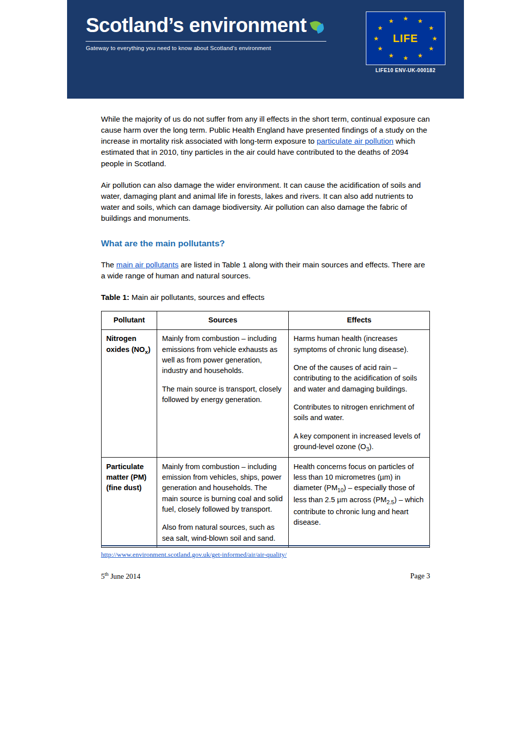Scotland’s environment
Gateway to everything you need to know about Scotland’s environment
★ ★ ★ ★ ★ ★ ★ ★ ★ ★ ★ ★
LIFE
LIFE10 ENV-UK-000182
While the majority of us do not suffer from any ill effects in the short term, continual exposure can cause harm over the long term. Public Health England have presented findings of a study on the increase in mortality risk associated with long-term exposure to particulate air pollution which estimated that in 2010, tiny particles in the air could have contributed to the deaths of 2094 people in Scotland.
Air pollution can also damage the wider environment. It can cause the acidification of soils and water, damaging plant and animal life in forests, lakes and rivers. It can also add nutrients to water and soils, which can damage biodiversity. Air pollution can also damage the fabric of buildings and monuments.
What are the main pollutants?
The main air pollutants are listed in Table 1 along with their main sources and effects. There are a wide range of human and natural sources.
Table 1: Main air pollutants, sources and effects
| Pollutant | Sources | Effects |
| --- | --- | --- |
| Nitrogen oxides (NO x ) | Mainly from combustion – including emissions from vehicle exhausts as well as from power generation, industry and households. The main source is transport, closely followed by energy generation. | Harms human health (increases symptoms of chronic lung disease). One of the causes of acid rain – contributing to the acidification of soils and water and damaging buildings. Contributes to nitrogen enrichment of soils and water. A key component in increased levels of ground-level ozone (O 3 ). |
| Particulate matter (PM) (fine dust) | Mainly from combustion – including emission from vehicles, ships, power generation and households. The main source is burning coal and solid fuel, closely followed by transport. Also from natural sources, such as sea salt, wind-blown soil and sand. | Health concerns focus on particles of less than 10 micrometres (µm) in diameter (PM 10 ) – especially those of less than 2.5 µm across (PM 2.5 ) – which contribute to chronic lung and heart disease. |
http://www.environment.scotland.gov.uk/get-informed/air/air-quality/
5th June 2014
Page 3